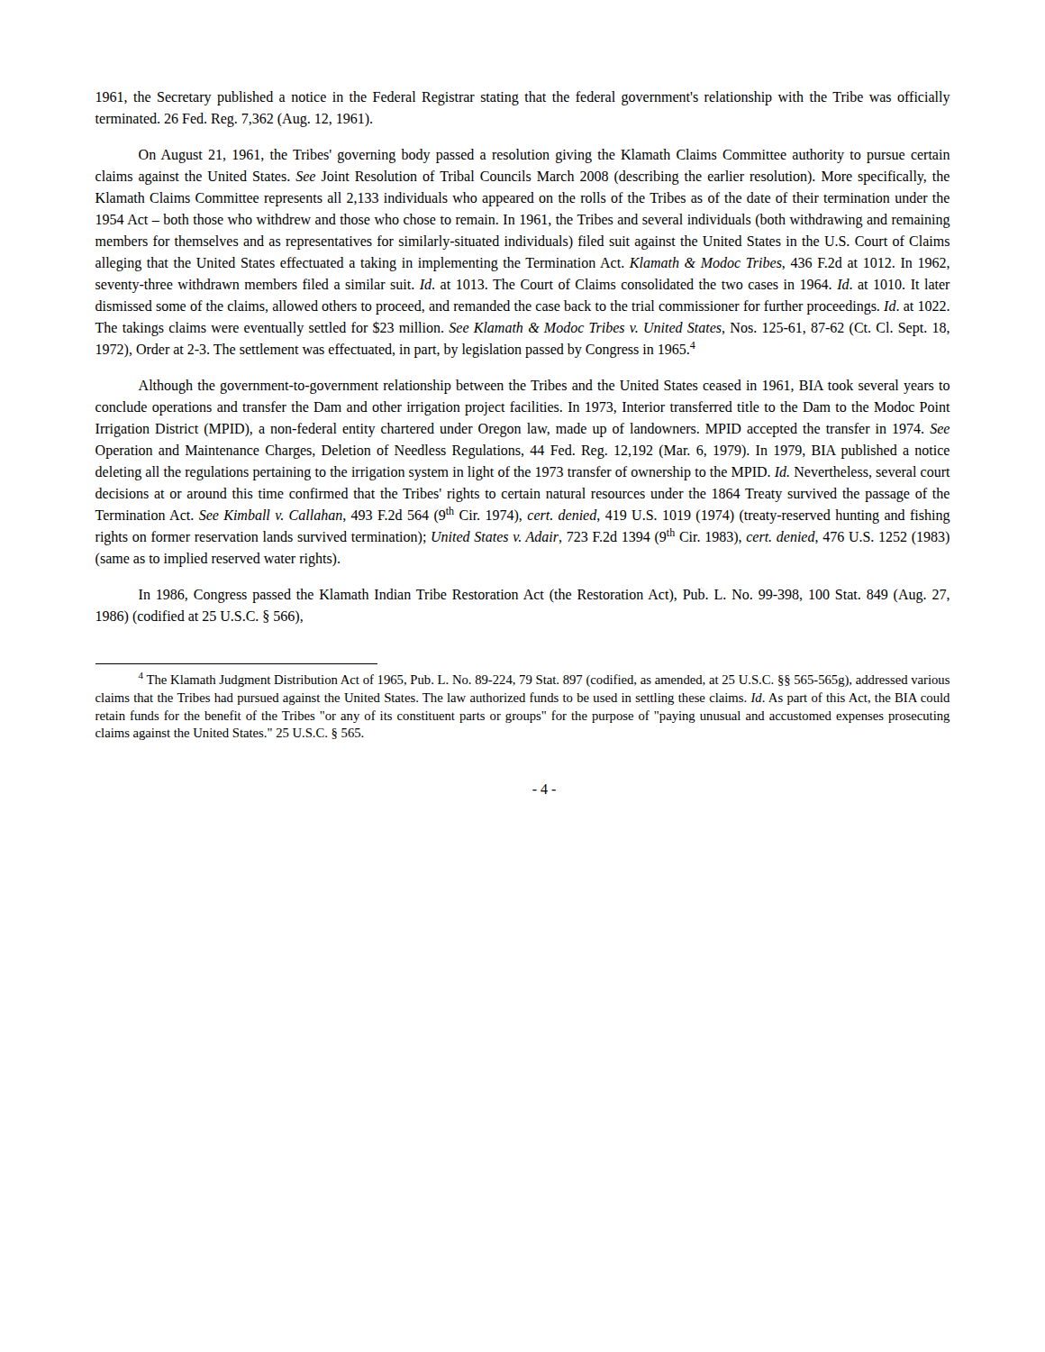1961, the Secretary published a notice in the Federal Registrar stating that the federal government's relationship with the Tribe was officially terminated. 26 Fed. Reg. 7,362 (Aug. 12, 1961).
On August 21, 1961, the Tribes' governing body passed a resolution giving the Klamath Claims Committee authority to pursue certain claims against the United States. See Joint Resolution of Tribal Councils March 2008 (describing the earlier resolution). More specifically, the Klamath Claims Committee represents all 2,133 individuals who appeared on the rolls of the Tribes as of the date of their termination under the 1954 Act – both those who withdrew and those who chose to remain. In 1961, the Tribes and several individuals (both withdrawing and remaining members for themselves and as representatives for similarly-situated individuals) filed suit against the United States in the U.S. Court of Claims alleging that the United States effectuated a taking in implementing the Termination Act. Klamath & Modoc Tribes, 436 F.2d at 1012. In 1962, seventy-three withdrawn members filed a similar suit. Id. at 1013. The Court of Claims consolidated the two cases in 1964. Id. at 1010. It later dismissed some of the claims, allowed others to proceed, and remanded the case back to the trial commissioner for further proceedings. Id. at 1022. The takings claims were eventually settled for $23 million. See Klamath & Modoc Tribes v. United States, Nos. 125-61, 87-62 (Ct. Cl. Sept. 18, 1972), Order at 2-3. The settlement was effectuated, in part, by legislation passed by Congress in 1965.4
Although the government-to-government relationship between the Tribes and the United States ceased in 1961, BIA took several years to conclude operations and transfer the Dam and other irrigation project facilities. In 1973, Interior transferred title to the Dam to the Modoc Point Irrigation District (MPID), a non-federal entity chartered under Oregon law, made up of landowners. MPID accepted the transfer in 1974. See Operation and Maintenance Charges, Deletion of Needless Regulations, 44 Fed. Reg. 12,192 (Mar. 6, 1979). In 1979, BIA published a notice deleting all the regulations pertaining to the irrigation system in light of the 1973 transfer of ownership to the MPID. Id. Nevertheless, several court decisions at or around this time confirmed that the Tribes' rights to certain natural resources under the 1864 Treaty survived the passage of the Termination Act. See Kimball v. Callahan, 493 F.2d 564 (9th Cir. 1974), cert. denied, 419 U.S. 1019 (1974) (treaty-reserved hunting and fishing rights on former reservation lands survived termination); United States v. Adair, 723 F.2d 1394 (9th Cir. 1983), cert. denied, 476 U.S. 1252 (1983) (same as to implied reserved water rights).
In 1986, Congress passed the Klamath Indian Tribe Restoration Act (the Restoration Act), Pub. L. No. 99-398, 100 Stat. 849 (Aug. 27, 1986) (codified at 25 U.S.C. § 566),
4 The Klamath Judgment Distribution Act of 1965, Pub. L. No. 89-224, 79 Stat. 897 (codified, as amended, at 25 U.S.C. §§ 565-565g), addressed various claims that the Tribes had pursued against the United States. The law authorized funds to be used in settling these claims. Id. As part of this Act, the BIA could retain funds for the benefit of the Tribes "or any of its constituent parts or groups" for the purpose of "paying unusual and accustomed expenses prosecuting claims against the United States." 25 U.S.C. § 565.
- 4 -